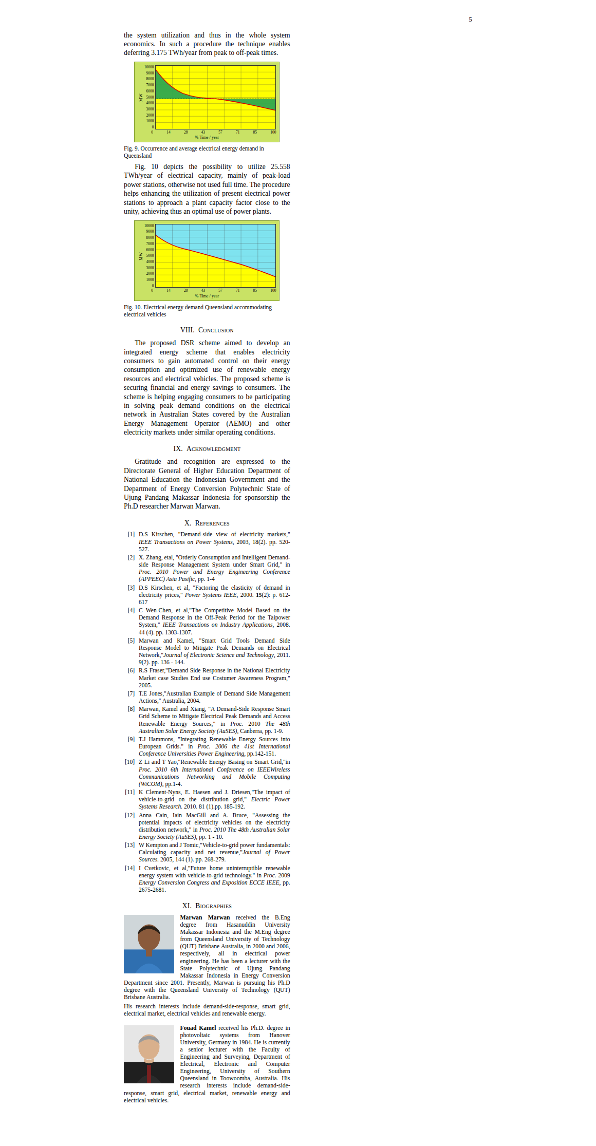5
the system utilization and thus in the whole system economics. In such a procedure the technique enables deferring 3.175 TWh/year from peak to off-peak times.
MW
100009000800070006000500040003000200010000
0142843577185100
% Time / year
Fig. 9. Occurrence and average electrical energy demand in Queensland
Fig. 10 depicts the possibility to utilize 25.558 TWh/year of electrical capacity, mainly of peak-load power stations, otherwise not used full time. The procedure helps enhancing the utilization of present electrical power stations to approach a plant capacity factor close to the unity, achieving thus an optimal use of power plants.
MW
100009000800070006000500040003000200010000
0142843577185100
% Time / year
Fig. 10. Electrical energy demand Queensland accommodating electrical vehicles
VIII. Conclusion
The proposed DSR scheme aimed to develop an integrated energy scheme that enables electricity consumers to gain automated control on their energy consumption and optimized use of renewable energy resources and electrical vehicles. The proposed scheme is securing financial and energy savings to consumers. The scheme is helping engaging consumers to be participating in solving peak demand conditions on the electrical network in Australian States covered by the Australian Energy Management Operator (AEMO) and other electricity markets under similar operating conditions.
IX. Acknowledgment
Gratitude and recognition are expressed to the Directorate General of Higher Education Department of National Education the Indonesian Government and the Department of Energy Conversion Polytechnic State of Ujung Pandang Makassar Indonesia for sponsorship the Ph.D researcher Marwan Marwan.
X. References
[1] D.S Kirschen, "Demand-side view of electricity markets," IEEE Transactions on Power Systems, 2003, 18(2). pp. 520-527.
[2] X. Zhang, etal, "Orderly Consumption and Intelligent Demand-side Response Management System under Smart Grid," in Proc. 2010 Power and Energy Engineering Conference (APPEEC) Asia Pasific, pp. 1-4
[3] D.S Kirschen, et al, "Factoring the elasticity of demand in electricity prices," Power Systems IEEE, 2000. 15(2): p. 612-617
[4] C Wen-Chen, et al,"The Competitive Model Based on the Demand Response in the Off-Peak Period for the Taipower System," IEEE Transactions on Industry Applications, 2008. 44 (4). pp. 1303-1307.
[5] Marwan and Kamel, "Smart Grid Tools Demand Side Response Model to Mitigate Peak Demands on Electrical Network,"Journal of Electronic Science and Technology, 2011. 9(2). pp. 136 - 144.
[6] R.S Fraser,"Demand Side Response in the National Electricity Market case Studies End use Costumer Awareness Program," 2005.
[7] T.E Jones,"Australian Example of Demand Side Management Actions," Australia, 2004.
[8] Marwan, Kamel and Xiang, "A Demand-Side Response Smart Grid Scheme to Mitigate Electrical Peak Demands and Access Renewable Energy Sources," in Proc. 2010 The 48th Australian Solar Energy Society (AuSES), Canberra, pp. 1-9.
[9] T.J Hammons, "Integrating Renewable Energy Sources into European Grids." in Proc. 2006 the 41st International Conference Universities Power Engineering, pp.142-151.
[10] Z Li and T Yao,"Renewable Energy Basing on Smart Grid,"in Proc. 2010 6th International Conference on IEEEWireless Communications Networking and Mobile Computing (WiCOM), pp.1-4.
[11] K Clement-Nyns, E. Haesen and J. Driesen,"The impact of vehicle-to-grid on the distribution grid," Electric Power Systems Research. 2010. 81 (1).pp. 185-192.
[12] Anna Cain, Iain MacGill and A. Bruce, "Assessing the potential impacts of electricity vehicles on the electricity distribution network," in Proc. 2010 The 48th Australian Solar Energy Society (AuSES), pp. 1 - 10.
[13] W Kempton and J Tomic,"Vehicle-to-grid power fundamentals: Calculating capacity and net revenue,"Journal of Power Sources. 2005, 144 (1). pp. 268-279.
[14] I Cvetkovic, et al,"Future home uninterruptible renewable energy system with vehicle-to-grid technology." in Proc. 2009 Energy Conversion Congress and Exposition ECCE IEEE, pp. 2675-2681.
XI. Biographies
Marwan Marwan received the B.Eng degree from Hasanuddin University Makassar Indonesia and the M.Eng degree from Queensland University of Technology (QUT) Brisbane Australia, in 2000 and 2006, respectively, all in electrical power engineering. He has been a lecturer with the State Polytechnic of Ujung Pandang Makassar Indonesia in Energy Conversion Department since 2001. Presently, Marwan is pursuing his Ph.D degree with the Queensland University of Technology (QUT) Brisbane Australia.
His research interests include demand-side-response, smart grid, electrical market, electrical vehicles and renewable energy.
Fouad Kamel received his Ph.D. degree in photovoltaic systems from Hanover University, Germany in 1984. He is currently a senior lecturer with the Faculty of Engineering and Surveying, Department of Electrical, Electronic and Computer Engineering, University of Southern Queensland in Toowoomba, Australia. His research interests include demand-side-response, smart grid, electrical market, renewable energy and electrical vehicles.